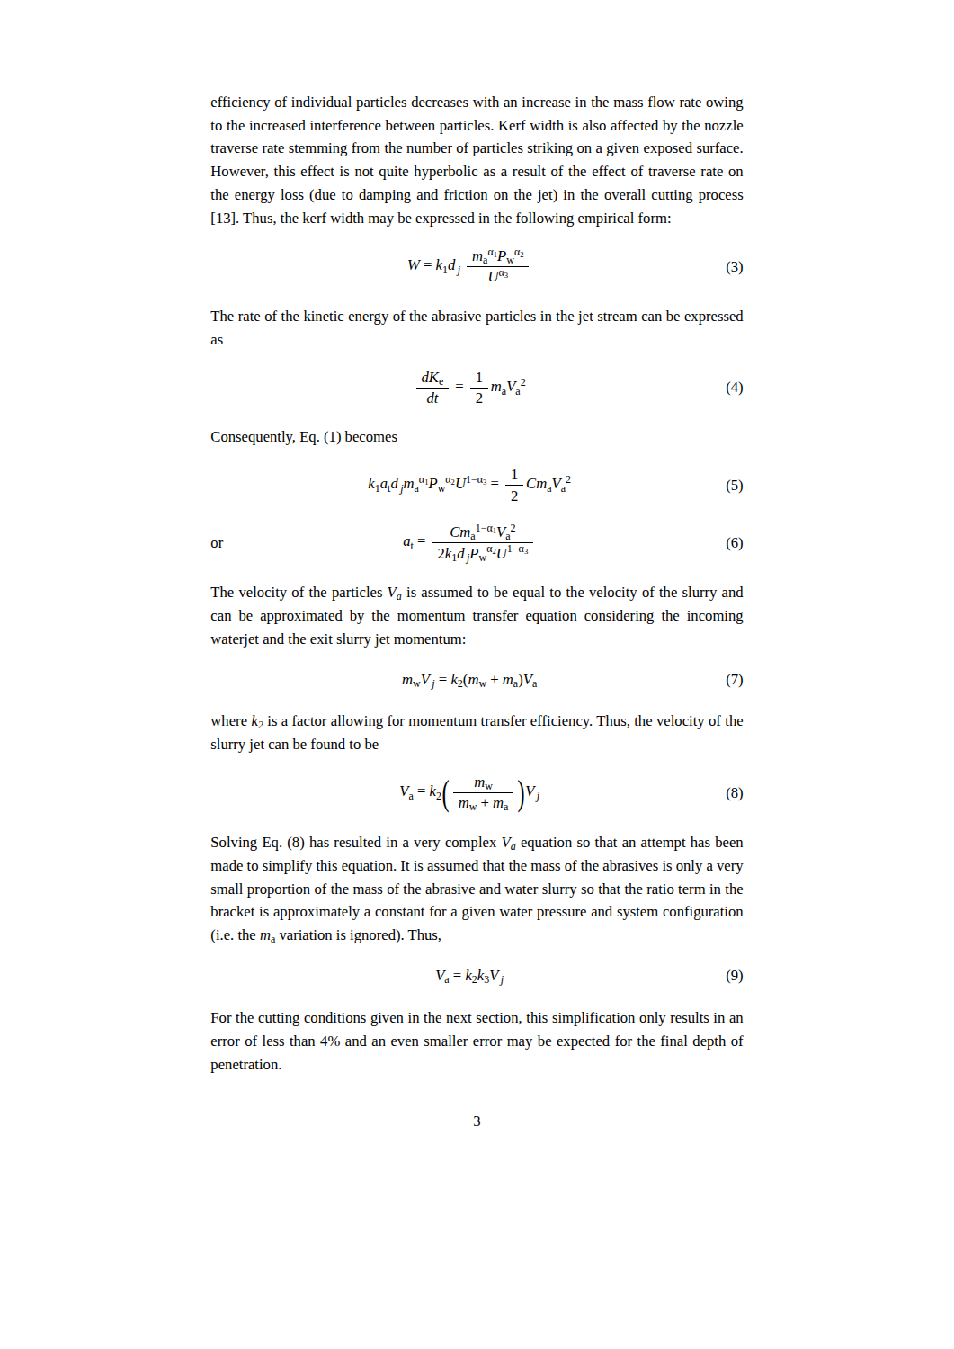efficiency of individual particles decreases with an increase in the mass flow rate owing to the increased interference between particles. Kerf width is also affected by the nozzle traverse rate stemming from the number of particles striking on a given exposed surface. However, this effect is not quite hyperbolic as a result of the effect of traverse rate on the energy loss (due to damping and friction on the jet) in the overall cutting process [13]. Thus, the kerf width may be expressed in the following empirical form:
W = k1d j maα1Pwα2 Uα3 (3)
The rate of the kinetic energy of the abrasive particles in the jet stream can be expressed as
dKe dt = 12 maVa2 (4)
Consequently, Eq. (1) becomes
k1atd jmaα1Pwα2U1−α3 = 12 CmaVa2 (5)
or at = Cma1−α1Va22k1d jPwα2U1−α3 (6)
The velocity of the particles Va is assumed to be equal to the velocity of the slurry and can be approximated by the momentum transfer equation considering the incoming waterjet and the exit slurry jet momentum:
mwV j = k2(mw + ma)Va (7)
where k2 is a factor allowing for momentum transfer efficiency. Thus, the velocity of the slurry jet can be found to be
Va = k2(mw mw + ma) V j (8)
Solving Eq. (8) has resulted in a very complex Va equation so that an attempt has been made to simplify this equation. It is assumed that the mass of the abrasives is only a very small proportion of the mass of the abrasive and water slurry so that the ratio term in the bracket is approximately a constant for a given water pressure and system configuration (i.e. the ma variation is ignored). Thus,
Va = k2k3V j (9)
For the cutting conditions given in the next section, this simplification only results in an error of less than 4% and an even smaller error may be expected for the final depth of penetration.
3